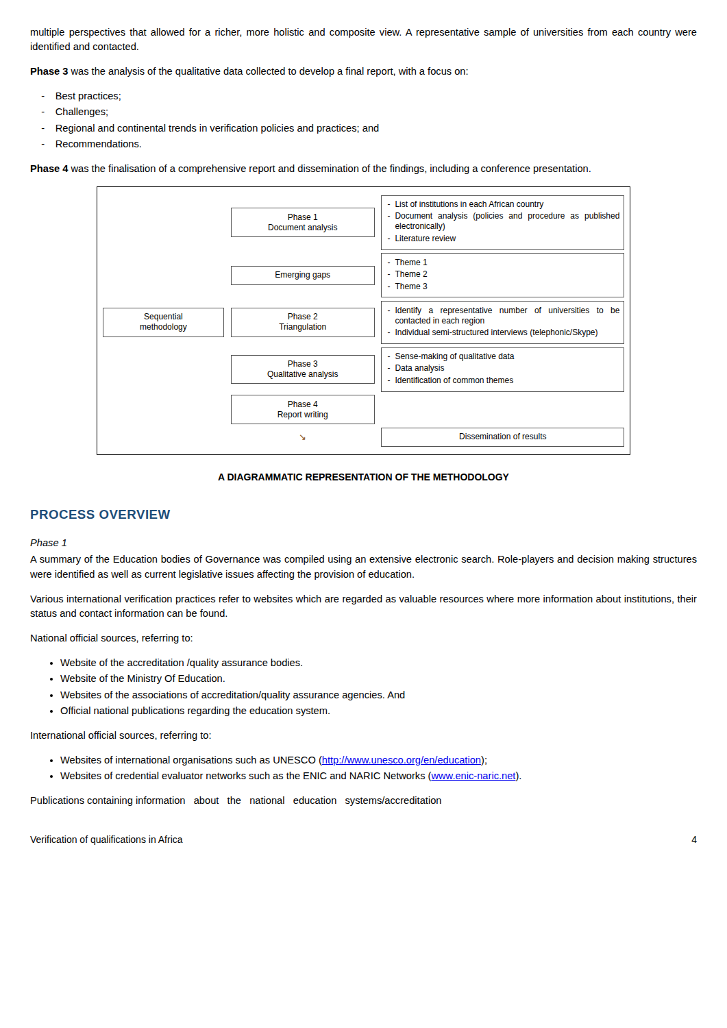multiple perspectives that allowed for a richer, more holistic and composite view. A representative sample of universities from each country were identified and contacted.
Phase 3 was the analysis of the qualitative data collected to develop a final report, with a focus on:
Best practices;
Challenges;
Regional and continental trends in verification policies and practices; and
Recommendations.
Phase 4 was the finalisation of a comprehensive report and dissemination of the findings, including a conference presentation.
Phase 1
Document analysis
List of institutions in each African country
Document analysis (policies and procedure as published electronically)
Literature review
Sequential
methodology
Emerging gaps
Theme 1
Theme 2
Theme 3
Phase 2
Triangulation
Identify a representative number of universities to be contacted in each region
Individual semi-structured interviews (telephonic/Skype)
Phase 3
Qualitative analysis
Sense-making of qualitative data
Data analysis
Identification of common themes
Phase 4
Report writing
↘
Dissemination of results
A DIAGRAMMATIC REPRESENTATION OF THE METHODOLOGY
PROCESS OVERVIEW
Phase 1
A summary of the Education bodies of Governance was compiled using an extensive electronic search. Role-players and decision making structures were identified as well as current legislative issues affecting the provision of education.
Various international verification practices refer to websites which are regarded as valuable resources where more information about institutions, their status and contact information can be found.
National official sources, referring to:
Website of the accreditation /quality assurance bodies.
Website of the Ministry Of Education.
Websites of the associations of accreditation/quality assurance agencies. And
Official national publications regarding the education system.
International official sources, referring to:
Websites of international organisations such as UNESCO (http://www.unesco.org/en/education);
Websites of credential evaluator networks such as the ENIC and NARIC Networks (www.enic-naric.net).
Publications containing information about the national education systems/accreditation
Verification of qualifications in Africa 4